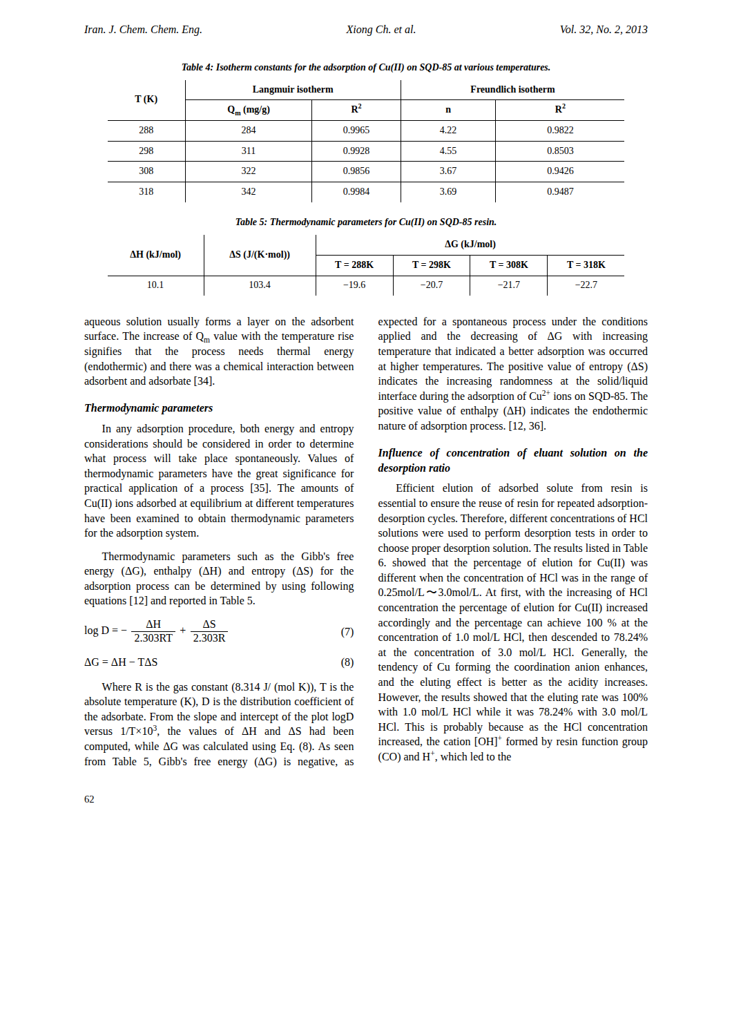Iran. J. Chem. Chem. Eng.
Xiong Ch. et al.
Vol. 32, No. 2, 2013
Table 4: Isotherm constants for the adsorption of Cu(II) on SQD-85 at various temperatures.
| T (K) | Langmuir isotherm | Freundlich isotherm |
| --- | --- | --- |
| Q m (mg/g) | R 2 | n | R 2 |
| 288 | 284 | 0.9965 | 4.22 | 0.9822 |
| 298 | 311 | 0.9928 | 4.55 | 0.8503 |
| 308 | 322 | 0.9856 | 3.67 | 0.9426 |
| 318 | 342 | 0.9984 | 3.69 | 0.9487 |
Table 5: Thermodynamic parameters for Cu(II) on SQD-85 resin.
| ΔH (kJ/mol) | ΔS (J/(K·mol)) | ΔG (kJ/mol) |
| --- | --- | --- |
| T = 288K | T = 298K | T = 308K | T = 318K |
| 10.1 | 103.4 | −19.6 | −20.7 | −21.7 | −22.7 |
aqueous solution usually forms a layer on the adsorbent surface. The increase of Qm value with the temperature rise signifies that the process needs thermal energy (endothermic) and there was a chemical interaction between adsorbent and adsorbate [34].
Thermodynamic parameters
In any adsorption procedure, both energy and entropy considerations should be considered in order to determine what process will take place spontaneously. Values of thermodynamic parameters have the great significance for practical application of a process [35]. The amounts of Cu(II) ions adsorbed at equilibrium at different temperatures have been examined to obtain thermodynamic parameters for the adsorption system.
Thermodynamic parameters such as the Gibb's free energy (ΔG), enthalpy (ΔH) and entropy (ΔS) for the adsorption process can be determined by using following equations [12] and reported in Table 5.
log D = − ΔH 2.303RT + ΔS 2.303R (7)
ΔG = ΔH − TΔS (8)
Where R is the gas constant (8.314 J/ (mol K)), T is the absolute temperature (K), D is the distribution coefficient of the adsorbate. From the slope and intercept of the plot logD versus 1/T×103, the values of ΔH and ΔS had been computed, while ΔG was calculated using Eq. (8). As seen from Table 5, Gibb's free energy (ΔG) is negative, as expected for a spontaneous process under the conditions applied and the decreasing of ΔG with increasing temperature that indicated a better adsorption was occurred at higher temperatures. The positive value of entropy (ΔS) indicates the increasing randomness at the solid/liquid interface during the adsorption of Cu2+ ions on SQD-85. The positive value of enthalpy (ΔH) indicates the endothermic nature of adsorption process. [12, 36].
Influence of concentration of eluant solution on the desorption ratio
Efficient elution of adsorbed solute from resin is essential to ensure the reuse of resin for repeated adsorption-desorption cycles. Therefore, different concentrations of HCl solutions were used to perform desorption tests in order to choose proper desorption solution. The results listed in Table 6. showed that the percentage of elution for Cu(II) was different when the concentration of HCl was in the range of 0.25mol/L〜3.0mol/L. At first, with the increasing of HCl concentration the percentage of elution for Cu(II) increased accordingly and the percentage can achieve 100 % at the concentration of 1.0 mol/L HCl, then descended to 78.24% at the concentration of 3.0 mol/L HCl. Generally, the tendency of Cu forming the coordination anion enhances, and the eluting effect is better as the acidity increases. However, the results showed that the eluting rate was 100% with 1.0 mol/L HCl while it was 78.24% with 3.0 mol/L HCl. This is probably because as the HCl concentration increased, the cation [OH]+ formed by resin function group (CO) and H+, which led to the
62